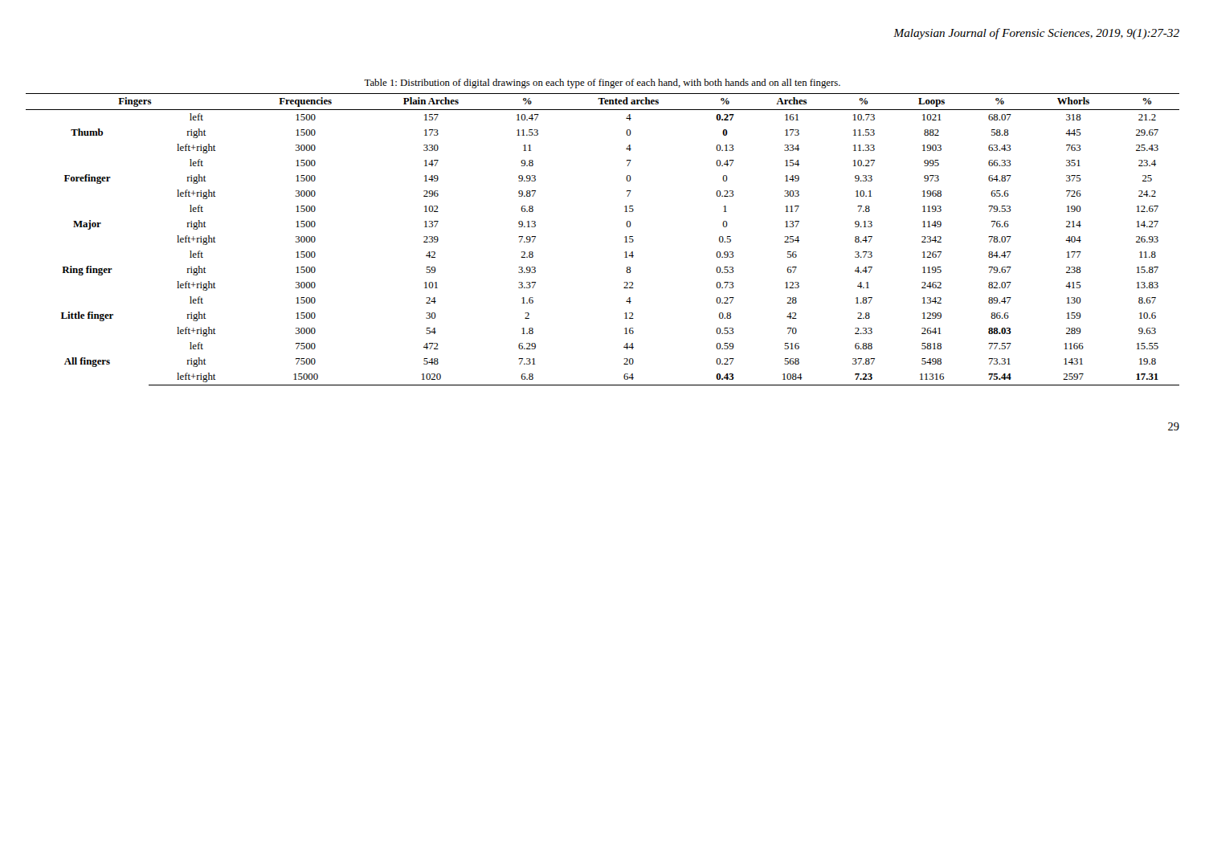Malaysian Journal of Forensic Sciences, 2019, 9(1):27-32
Table 1: Distribution of digital drawings on each type of finger of each hand, with both hands and on all ten fingers.
| Fingers | Frequencies | Plain Arches | % | Tented arches | % | Arches | % | Loops | % | Whorls | % |
| --- | --- | --- | --- | --- | --- | --- | --- | --- | --- | --- | --- |
| Thumb | left | 1500 | 157 | 10.47 | 4 | 0.27 | 161 | 10.73 | 1021 | 68.07 | 318 | 21.2 |
| right | 1500 | 173 | 11.53 | 0 | 0 | 173 | 11.53 | 882 | 58.8 | 445 | 29.67 |
| left+right | 3000 | 330 | 11 | 4 | 0.13 | 334 | 11.33 | 1903 | 63.43 | 763 | 25.43 |
| Forefinger | left | 1500 | 147 | 9.8 | 7 | 0.47 | 154 | 10.27 | 995 | 66.33 | 351 | 23.4 |
| right | 1500 | 149 | 9.93 | 0 | 0 | 149 | 9.33 | 973 | 64.87 | 375 | 25 |
| left+right | 3000 | 296 | 9.87 | 7 | 0.23 | 303 | 10.1 | 1968 | 65.6 | 726 | 24.2 |
| Major | left | 1500 | 102 | 6.8 | 15 | 1 | 117 | 7.8 | 1193 | 79.53 | 190 | 12.67 |
| right | 1500 | 137 | 9.13 | 0 | 0 | 137 | 9.13 | 1149 | 76.6 | 214 | 14.27 |
| left+right | 3000 | 239 | 7.97 | 15 | 0.5 | 254 | 8.47 | 2342 | 78.07 | 404 | 26.93 |
| Ring finger | left | 1500 | 42 | 2.8 | 14 | 0.93 | 56 | 3.73 | 1267 | 84.47 | 177 | 11.8 |
| right | 1500 | 59 | 3.93 | 8 | 0.53 | 67 | 4.47 | 1195 | 79.67 | 238 | 15.87 |
| left+right | 3000 | 101 | 3.37 | 22 | 0.73 | 123 | 4.1 | 2462 | 82.07 | 415 | 13.83 |
| Little finger | left | 1500 | 24 | 1.6 | 4 | 0.27 | 28 | 1.87 | 1342 | 89.47 | 130 | 8.67 |
| right | 1500 | 30 | 2 | 12 | 0.8 | 42 | 2.8 | 1299 | 86.6 | 159 | 10.6 |
| left+right | 3000 | 54 | 1.8 | 16 | 0.53 | 70 | 2.33 | 2641 | 88.03 | 289 | 9.63 |
| All fingers | left | 7500 | 472 | 6.29 | 44 | 0.59 | 516 | 6.88 | 5818 | 77.57 | 1166 | 15.55 |
| right | 7500 | 548 | 7.31 | 20 | 0.27 | 568 | 37.87 | 5498 | 73.31 | 1431 | 19.8 |
| left+right | 15000 | 1020 | 6.8 | 64 | 0.43 | 1084 | 7.23 | 11316 | 75.44 | 2597 | 17.31 |
29